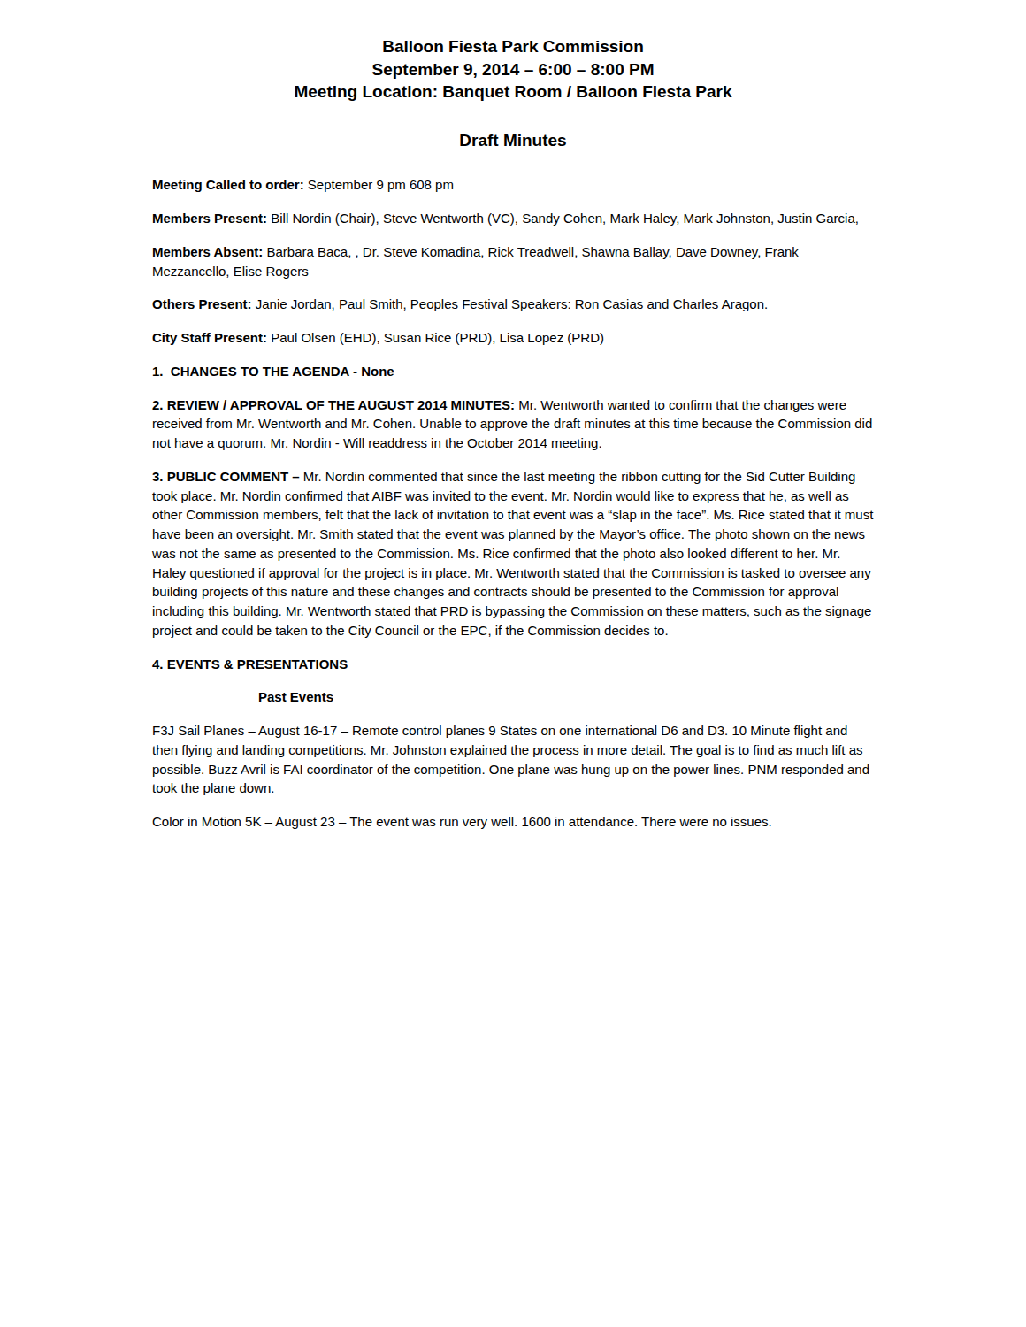Balloon Fiesta Park Commission
September 9, 2014 – 6:00 – 8:00 PM
Meeting Location: Banquet Room / Balloon Fiesta Park
Draft Minutes
Meeting Called to order: September 9 pm 608 pm
Members Present: Bill Nordin (Chair), Steve Wentworth (VC), Sandy Cohen, Mark Haley, Mark Johnston, Justin Garcia,
Members Absent: Barbara Baca, , Dr. Steve Komadina, Rick Treadwell, Shawna Ballay, Dave Downey, Frank Mezzancello, Elise Rogers
Others Present: Janie Jordan, Paul Smith, Peoples Festival Speakers: Ron Casias and Charles Aragon.
City Staff Present: Paul Olsen (EHD), Susan Rice (PRD), Lisa Lopez (PRD)
1. CHANGES TO THE AGENDA - None
2. REVIEW / APPROVAL OF THE AUGUST 2014 MINUTES: Mr. Wentworth wanted to confirm that the changes were received from Mr. Wentworth and Mr. Cohen. Unable to approve the draft minutes at this time because the Commission did not have a quorum. Mr. Nordin - Will readdress in the October 2014 meeting.
3. PUBLIC COMMENT – Mr. Nordin commented that since the last meeting the ribbon cutting for the Sid Cutter Building took place. Mr. Nordin confirmed that AIBF was invited to the event. Mr. Nordin would like to express that he, as well as other Commission members, felt that the lack of invitation to that event was a “slap in the face”. Ms. Rice stated that it must have been an oversight. Mr. Smith stated that the event was planned by the Mayor’s office. The photo shown on the news was not the same as presented to the Commission. Ms. Rice confirmed that the photo also looked different to her. Mr. Haley questioned if approval for the project is in place. Mr. Wentworth stated that the Commission is tasked to oversee any building projects of this nature and these changes and contracts should be presented to the Commission for approval including this building. Mr. Wentworth stated that PRD is bypassing the Commission on these matters, such as the signage project and could be taken to the City Council or the EPC, if the Commission decides to.
4. EVENTS & PRESENTATIONS
Past Events
F3J Sail Planes – August 16-17 – Remote control planes 9 States on one international D6 and D3. 10 Minute flight and then flying and landing competitions. Mr. Johnston explained the process in more detail. The goal is to find as much lift as possible. Buzz Avril is FAI coordinator of the competition. One plane was hung up on the power lines. PNM responded and took the plane down.
Color in Motion 5K – August 23 – The event was run very well. 1600 in attendance. There were no issues.